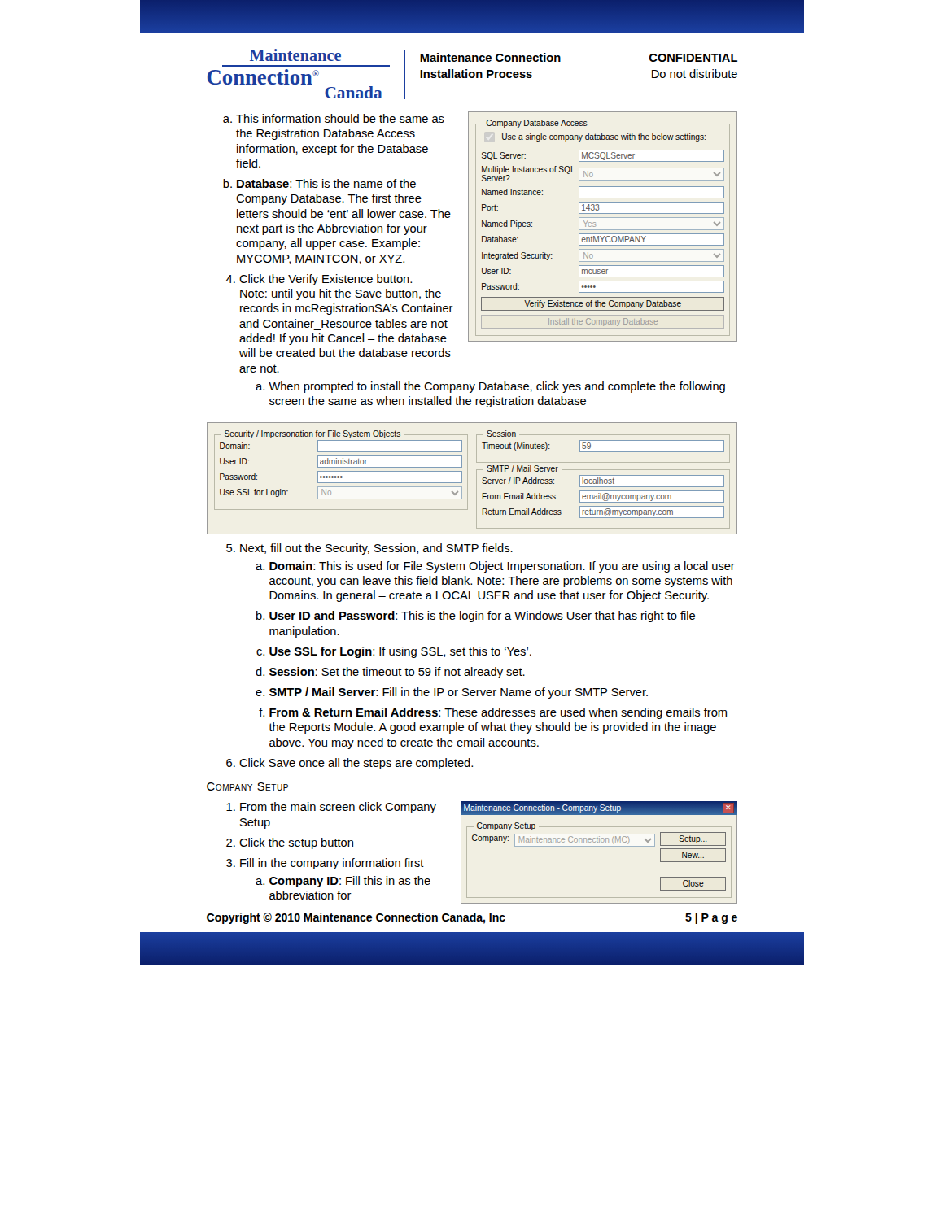Maintenance
Connection®
Canada
Maintenance Connection
Installation Process
CONFIDENTIAL
Do not distribute
Company Database Access
Use a single company database with the below settings:
SQL Server:
Multiple Instances of SQL Server?
No
Named Instance:
Port:
Named Pipes:
Yes
Database:
Integrated Security:
No
User ID:
Password:
Verify Existence of the Company Database
Install the Company Database
This information should be the same as the Registration Database Access information, except for the Database field.
Database: This is the name of the Company Database. The first three letters should be ‘ent’ all lower case. The next part is the Abbreviation for your company, all upper case. Example: MYCOMP, MAINTCON, or XYZ.
Click the Verify Existence button.
Note: until you hit the Save button, the records in mcRegistrationSA’s Container and Container_Resource tables are not added! If you hit Cancel – the database will be created but the database records are not.
When prompted to install the Company Database, click yes and complete the following screen the same as when installed the registration database
Security / Impersonation for File System Objects
Domain:
User ID:
Password:
Use SSL for Login:
No
Session
Timeout (Minutes):
SMTP / Mail Server
Server / IP Address:
From Email Address
Return Email Address
Next, fill out the Security, Session, and SMTP fields.
Domain: This is used for File System Object Impersonation. If you are using a local user account, you can leave this field blank. Note: There are problems on some systems with Domains. In general – create a LOCAL USER and use that user for Object Security.
User ID and Password: This is the login for a Windows User that has right to file manipulation.
Use SSL for Login: If using SSL, set this to ‘Yes’.
Session: Set the timeout to 59 if not already set.
SMTP / Mail Server: Fill in the IP or Server Name of your SMTP Server.
From & Return Email Address: These addresses are used when sending emails from the Reports Module. A good example of what they should be is provided in the image above. You may need to create the email accounts.
Click Save once all the steps are completed.
Company Setup
Maintenance Connection - Company Setup ✕
Company Setup
Company:
Maintenance Connection (MC)
Setup...
New...
Close
From the main screen click Company Setup
Click the setup button
Fill in the company information first
Company ID: Fill this in as the abbreviation for
Copyright © 2010 Maintenance Connection Canada, Inc
5 | P a g e